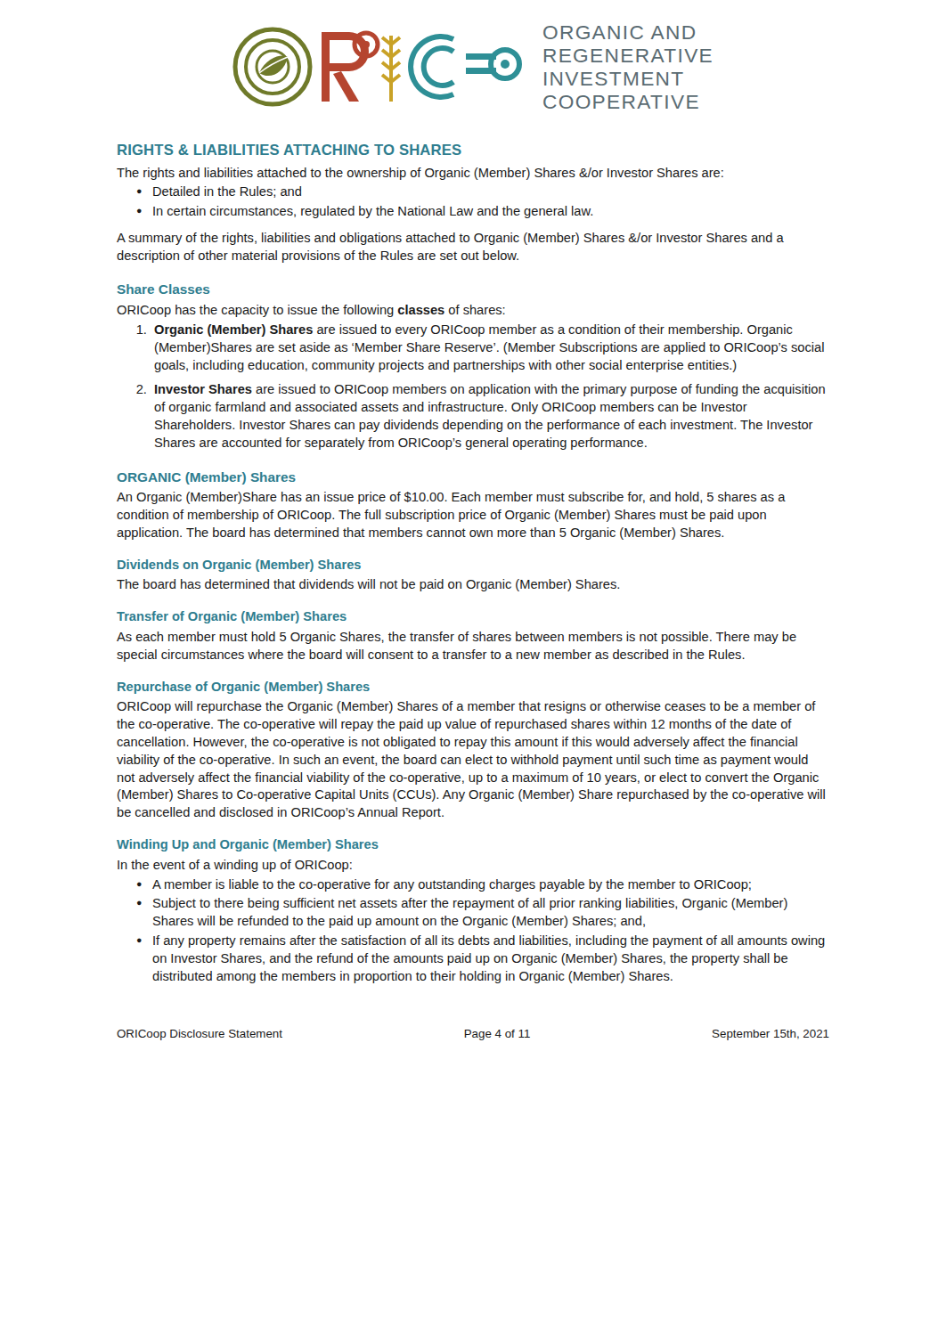Organic and
Regenerative
Investment
Cooperative
RIGHTS & LIABILITIES ATTACHING TO SHARES
The rights and liabilities attached to the ownership of Organic (Member) Shares &/or Investor Shares are:
Detailed in the Rules; and
In certain circumstances, regulated by the National Law and the general law.
A summary of the rights, liabilities and obligations attached to Organic (Member) Shares &/or Investor Shares and a description of other material provisions of the Rules are set out below.
Share Classes
ORICoop has the capacity to issue the following classes of shares:
Organic (Member) Shares are issued to every ORICoop member as a condition of their membership. Organic (Member)Shares are set aside as ‘Member Share Reserve’. (Member Subscriptions are applied to ORICoop’s social goals, including education, community projects and partnerships with other social enterprise entities.)
Investor Shares are issued to ORICoop members on application with the primary purpose of funding the acquisition of organic farmland and associated assets and infrastructure. Only ORICoop members can be Investor Shareholders. Investor Shares can pay dividends depending on the performance of each investment. The Investor Shares are accounted for separately from ORICoop’s general operating performance.
ORGANIC (Member) Shares
An Organic (Member)Share has an issue price of $10.00. Each member must subscribe for, and hold, 5 shares as a condition of membership of ORICoop. The full subscription price of Organic (Member) Shares must be paid upon application. The board has determined that members cannot own more than 5 Organic (Member) Shares.
Dividends on Organic (Member) Shares
The board has determined that dividends will not be paid on Organic (Member) Shares.
Transfer of Organic (Member) Shares
As each member must hold 5 Organic Shares, the transfer of shares between members is not possible. There may be special circumstances where the board will consent to a transfer to a new member as described in the Rules.
Repurchase of Organic (Member) Shares
ORICoop will repurchase the Organic (Member) Shares of a member that resigns or otherwise ceases to be a member of the co-operative. The co-operative will repay the paid up value of repurchased shares within 12 months of the date of cancellation. However, the co-operative is not obligated to repay this amount if this would adversely affect the financial viability of the co-operative. In such an event, the board can elect to withhold payment until such time as payment would not adversely affect the financial viability of the co-operative, up to a maximum of 10 years, or elect to convert the Organic (Member) Shares to Co-operative Capital Units (CCUs). Any Organic (Member) Share repurchased by the co-operative will be cancelled and disclosed in ORICoop’s Annual Report.
Winding Up and Organic (Member) Shares
In the event of a winding up of ORICoop:
A member is liable to the co-operative for any outstanding charges payable by the member to ORICoop;
Subject to there being sufficient net assets after the repayment of all prior ranking liabilities, Organic (Member) Shares will be refunded to the paid up amount on the Organic (Member) Shares; and,
If any property remains after the satisfaction of all its debts and liabilities, including the payment of all amounts owing on Investor Shares, and the refund of the amounts paid up on Organic (Member) Shares, the property shall be distributed among the members in proportion to their holding in Organic (Member) Shares.
ORICoop Disclosure Statement Page 4 of 11 September 15th, 2021